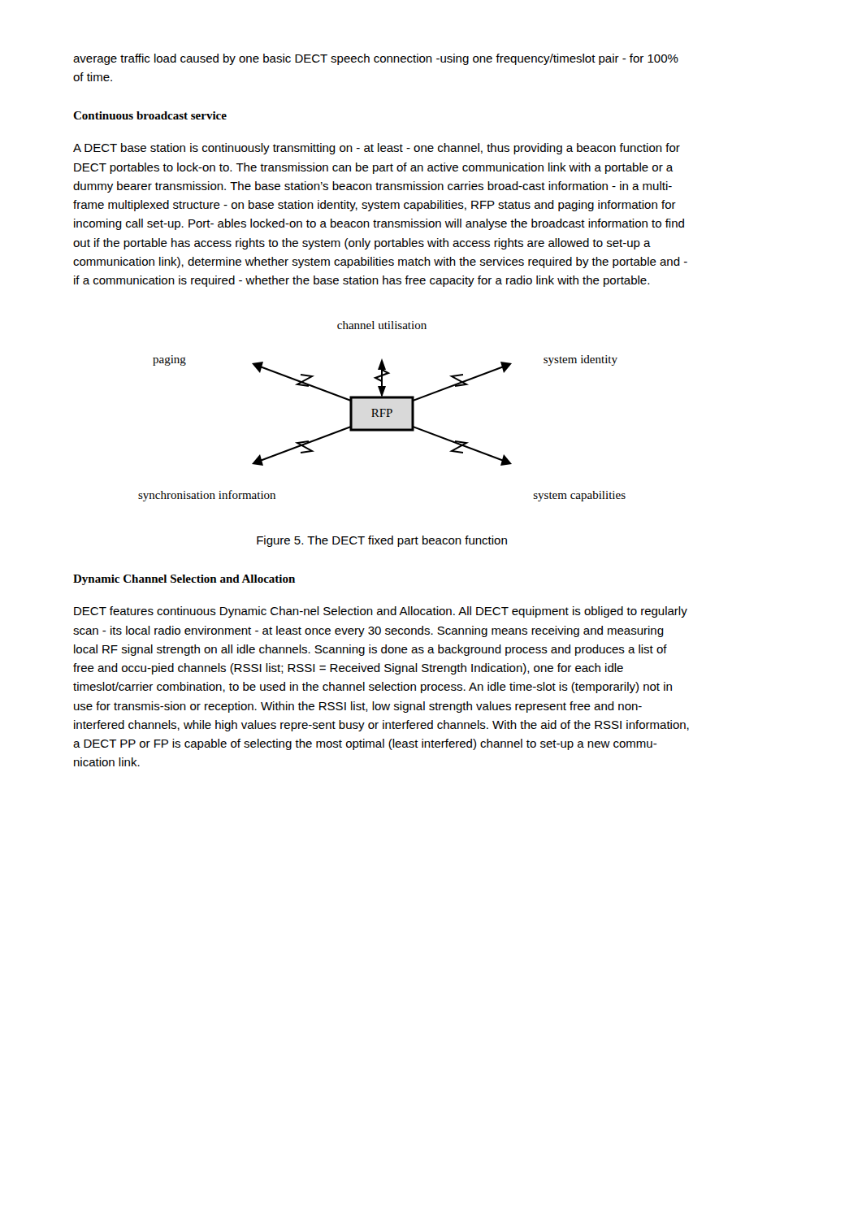average traffic load caused by one basic DECT speech connection -using one frequency/timeslot pair - for 100% of time.
Continuous broadcast service
A DECT base station is continuously transmitting on - at least - one channel, thus providing a beacon function for DECT portables to lock-on to. The transmission can be part of an active communication link with a portable or a dummy bearer transmission. The base station’s beacon transmission carries broad-cast information - in a multi-frame multiplexed structure - on base station identity, system capabilities, RFP status and paging information for incoming call set-up. Port- ables locked-on to a beacon transmission will analyse the broadcast information to find out if the portable has access rights to the system (only portables with access rights are allowed to set-up a communication link), determine whether system capabilities match with the services required by the portable and - if a communication is required - whether the base station has free capacity for a radio link with the portable.
channel utilisation paging system identity synchronisation information system capabilities RFP
Figure 5. The DECT fixed part beacon function
Dynamic Channel Selection and Allocation
DECT features continuous Dynamic Chan-nel Selection and Allocation. All DECT equipment is obliged to regularly scan - its local radio environment - at least once every 30 seconds. Scanning means receiving and measuring local RF signal strength on all idle channels. Scanning is done as a background process and produces a list of free and occu-pied channels (RSSI list; RSSI = Received Signal Strength Indication), one for each idle timeslot/carrier combination, to be used in the channel selection process. An idle time-slot is (temporarily) not in use for transmis-sion or reception. Within the RSSI list, low signal strength values represent free and non-interfered channels, while high values repre-sent busy or interfered channels. With the aid of the RSSI information, a DECT PP or FP is capable of selecting the most optimal (least interfered) channel to set-up a new commu-nication link.